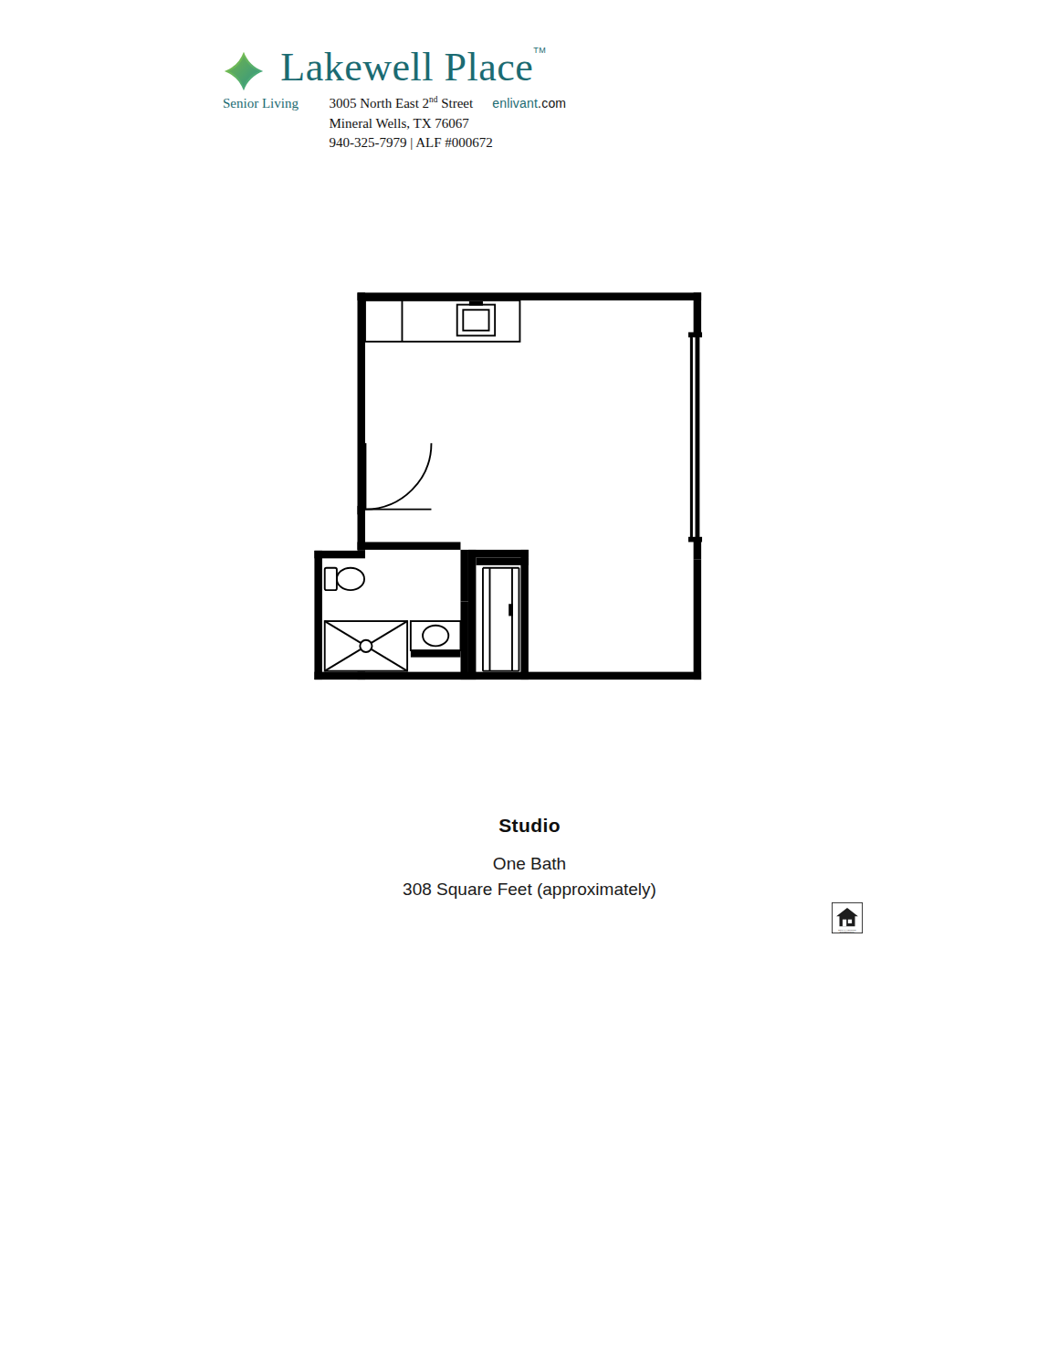Lakewell Place mark
Lakewell PlaceTM
Senior Living
3005 North East 2nd Street enlivant.com
Mineral Wells, TX 76067
940-325-7979 | ALF #000672
Studio apartment floor plan Line drawing of a studio unit with one bathroom containing a toilet, sink and shower, a kitchenette counter with microwave, a closet, and a window.
Studio
One Bath
308 Square Feet (approximately)
Equal Housing Opportunity EQUAL HOUSING OPPORTUNITY